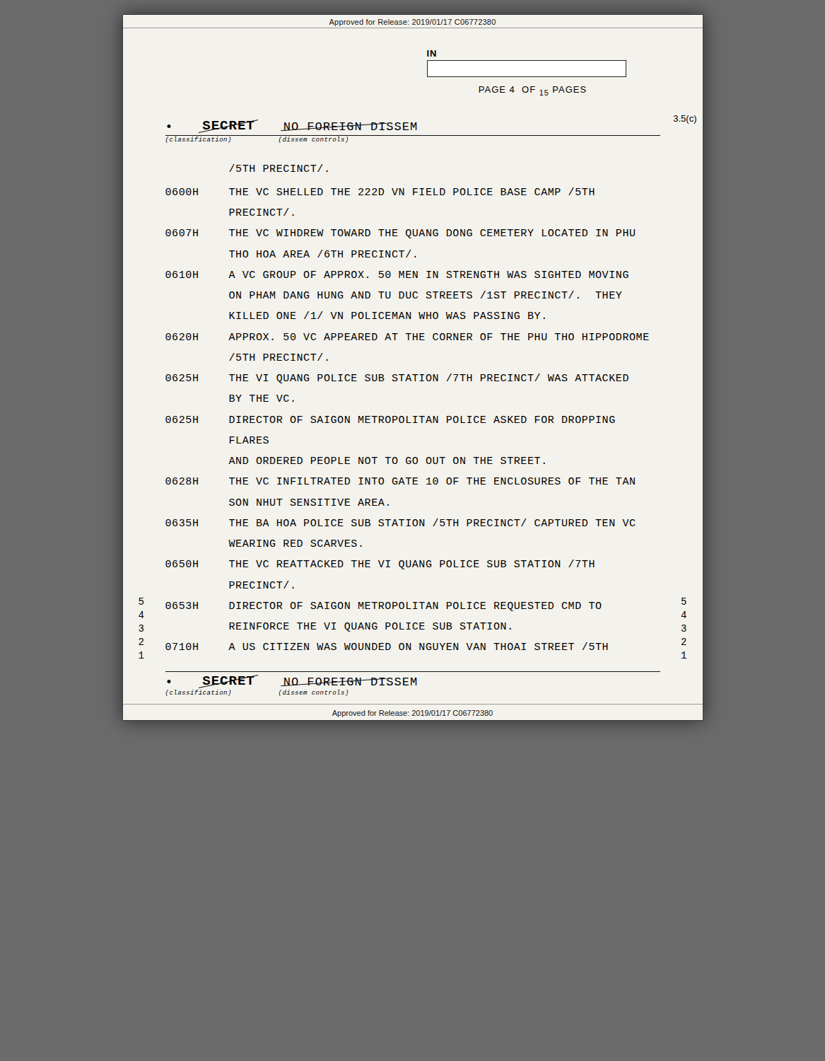Approved for Release: 2019/01/17 C06772380
3.5(c)
IN
PAGE 4 OF 15 PAGES
• SECRET NO FOREIGN DISSEM
(classification) (dissem controls)
/5TH PRECINCT/.
0600H
THE VC SHELLED THE 222D VN FIELD POLICE BASE CAMP /5TH PRECINCT/.
0607H
THE VC WIHDREW TOWARD THE QUANG DONG CEMETERY LOCATED IN PHU
THO HOA AREA /6TH PRECINCT/.
0610H
A VC GROUP OF APPROX. 50 MEN IN STRENGTH WAS SIGHTED MOVING
ON PHAM DANG HUNG AND TU DUC STREETS /1ST PRECINCT/. THEY
KILLED ONE /1/ VN POLICEMAN WHO WAS PASSING BY.
0620H
APPROX. 50 VC APPEARED AT THE CORNER OF THE PHU THO HIPPODROME
/5TH PRECINCT/.
0625H
THE VI QUANG POLICE SUB STATION /7TH PRECINCT/ WAS ATTACKED
BY THE VC.
0625H
DIRECTOR OF SAIGON METROPOLITAN POLICE ASKED FOR DROPPING FLARES
AND ORDERED PEOPLE NOT TO GO OUT ON THE STREET.
0628H
THE VC INFILTRATED INTO GATE 10 OF THE ENCLOSURES OF THE TAN
SON NHUT SENSITIVE AREA.
0635H
THE BA HOA POLICE SUB STATION /5TH PRECINCT/ CAPTURED TEN VC
WEARING RED SCARVES.
0650H
THE VC REATTACKED THE VI QUANG POLICE SUB STATION /7TH PRECINCT/.
0653H
DIRECTOR OF SAIGON METROPOLITAN POLICE REQUESTED CMD TO
REINFORCE THE VI QUANG POLICE SUB STATION.
0710H
A US CITIZEN WAS WOUNDED ON NGUYEN VAN THOAI STREET /5TH
5
4
3
2
1
5
4
3
2
1
• SECRET NO FOREIGN DISSEM
(classification) (dissem controls)
Approved for Release: 2019/01/17 C06772380